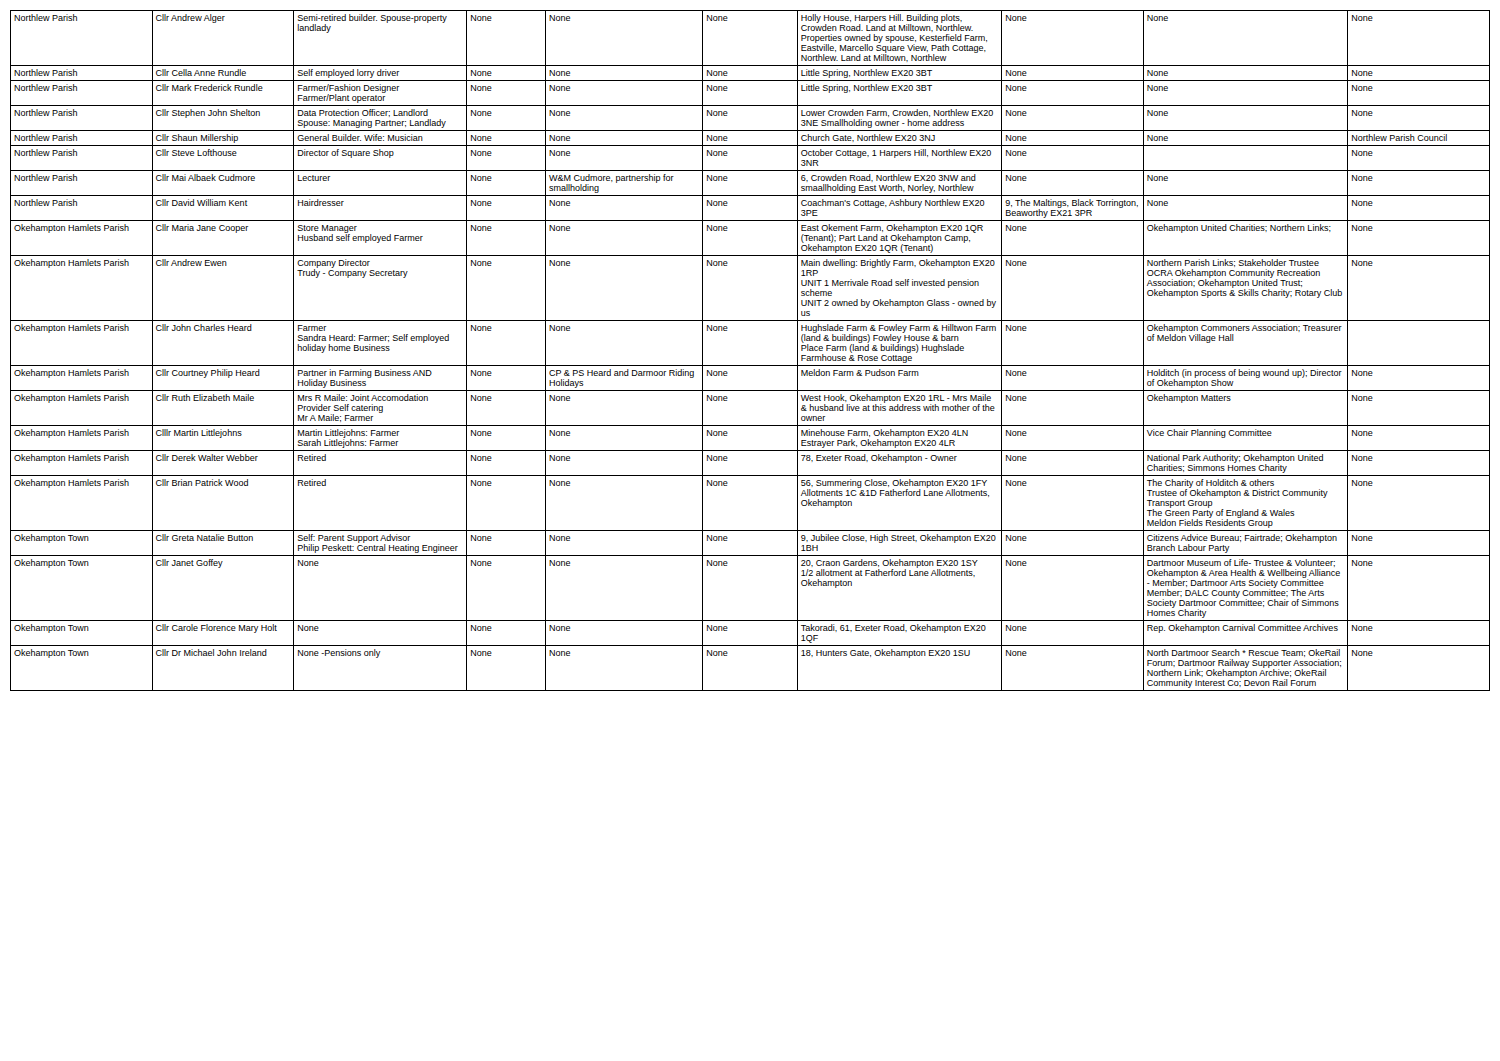| Northlew Parish | Cllr Andrew Alger | Semi-retired builder. Spouse-property landlady | None | None | None | Holly House, Harpers Hill. Building plots, Crowden Road. Land at Milltown, Northlew. Properties owned by spouse, Kesterfield Farm, Eastville, Marcello Square View, Path Cottage, Northlew. Land at Milltown, Northlew | None | None | None |
| Northlew Parish | Cllr Cella Anne Rundle | Self employed lorry driver | None | None | None | Little Spring, Northlew EX20 3BT | None | None | None |
| Northlew Parish | Cllr Mark Frederick Rundle | Farmer/Fashion Designer Farmer/Plant operator | None | None | None | Little Spring, Northlew EX20 3BT | None | None | None |
| Northlew Parish | Cllr Stephen John Shelton | Data Protection Officer; Landlord Spouse: Managing Partner; Landlady | None | None | None | Lower Crowden Farm, Crowden, Northlew EX20 3NE Smallholding owner - home address | None | None | None |
| Northlew Parish | Cllr Shaun Millership | General Builder. Wife: Musician | None | None | None | Church Gate, Northlew EX20 3NJ | None | None | Northlew Parish Council |
| Northlew Parish | Cllr Steve Lofthouse | Director of Square Shop | None | None | None | October Cottage, 1 Harpers Hill, Northlew EX20 3NR | None | | None |
| Northlew Parish | Cllr Mai Albaek Cudmore | Lecturer | None | W&M Cudmore, partnership for smallholding | None | 6, Crowden Road, Northlew EX20 3NW and smaallholding East Worth, Norley, Northlew | None | None | None |
| Northlew Parish | Cllr David William Kent | Hairdresser | None | None | None | Coachman's Cottage, Ashbury Northlew EX20 3PE | 9, The Maltings, Black Torrington, Beaworthy EX21 3PR | None | None |
| Okehampton Hamlets Parish | Cllr Maria Jane Cooper | Store Manager Husband self employed Farmer | None | None | None | East Okement Farm, Okehampton EX20 1QR (Tenant); Part Land at Okehampton Camp, Okehampton EX20 1QR (Tenant) | None | Okehampton United Charities; Northern Links; | None |
| Okehampton Hamlets Parish | Cllr Andrew Ewen | Company Director Trudy - Company Secretary | None | None | None | Main dwelling: Brightly Farm, Okehampton EX20 1RP UNIT 1 Merrivale Road self invested pension scheme UNIT 2 owned by Okehampton Glass - owned by us | None | Northern Parish Links; Stakeholder Trustee OCRA Okehampton Community Recreation Association; Okehampton United Trust; Okehampton Sports & Skills Charity; Rotary Club | None |
| Okehampton Hamlets Parish | Cllr John Charles Heard | Farmer Sandra Heard: Farmer; Self employed holiday home Business | None | None | None | Hughslade Farm & Fowley Farm & Hilltwon Farm (land & buildings) Fowley House & barn Place Farm (land & buildings) Hughslade Farmhouse & Rose Cottage | None | Okehampton Commoners Association; Treasurer of Meldon Village Hall | |
| Okehampton Hamlets Parish | Cllr Courtney Philip Heard | Partner in Farming Business AND Holiday Business | None | CP & PS Heard and Darmoor Riding Holidays | None | Meldon Farm & Pudson Farm | None | Holditch (in process of being wound up); Director of Okehampton Show | None |
| Okehampton Hamlets Parish | Cllr Ruth Elizabeth Maile | Mrs R Maile: Joint Accomodation Provider Self catering Mr A Maile; Farmer | None | None | None | West Hook, Okehampton EX20 1RL - Mrs Maile & husband live at this address with mother of the owner | None | Okehampton Matters | None |
| Okehampton Hamlets Parish | Clllr Martin Littlejohns | Martin Littlejohns: Farmer Sarah Littlejohns: Farmer | None | None | None | Minehouse Farm, Okehampton EX20 4LN Estrayer Park, Okehampton EX20 4LR | None | Vice Chair Planning Committee | None |
| Okehampton Hamlets Parish | Cllr Derek Walter Webber | Retired | None | None | None | 78, Exeter Road, Okehampton - Owner | None | National Park Authority; Okehampton United Charities; Simmons Homes Charity | None |
| Okehampton Hamlets Parish | Cllr Brian Patrick Wood | Retired | None | None | None | 56, Summering Close, Okehampton EX20 1FY Allotments 1C &1D Fatherford Lane Allotments, Okehampton | None | The Charity of Holditch & others Trustee of Okehampton & District Community Transport Group The Green Party of England & Wales Meldon Fields Residents Group | None |
| Okehampton Town | Cllr Greta Natalie Button | Self: Parent Support Advisor Philip Peskett: Central Heating Engineer | None | None | None | 9, Jubilee Close, High Street, Okehampton EX20 1BH | None | Citizens Advice Bureau; Fairtrade; Okehampton Branch Labour Party | None |
| Okehampton Town | Cllr Janet Goffey | None | None | None | None | 20, Craon Gardens, Okehampton EX20 1SY 1/2 allotment at Fatherford Lane Allotments, Okehampton | None | Dartmoor Museum of Life- Trustee & Volunteer; Okehampton & Area Health & Wellbeing Alliance - Member; Dartmoor Arts Society Committee Member; DALC County Committee; The Arts Society Dartmoor Committee; Chair of Simmons Homes Charity | None |
| Okehampton Town | Cllr Carole Florence Mary Holt | None | None | None | None | Takoradi, 61, Exeter Road, Okehampton EX20 1QF | None | Rep. Okehampton Carnival Committee Archives | None |
| Okehampton Town | Cllr Dr Michael John Ireland | None -Pensions only | None | None | None | 18, Hunters Gate, Okehampton EX20 1SU | None | North Dartmoor Search * Rescue Team; OkeRail Forum; Dartmoor Railway Supporter Association; Northern Link; Okehampton Archive; OkeRail Community Interest Co; Devon Rail Forum | None |